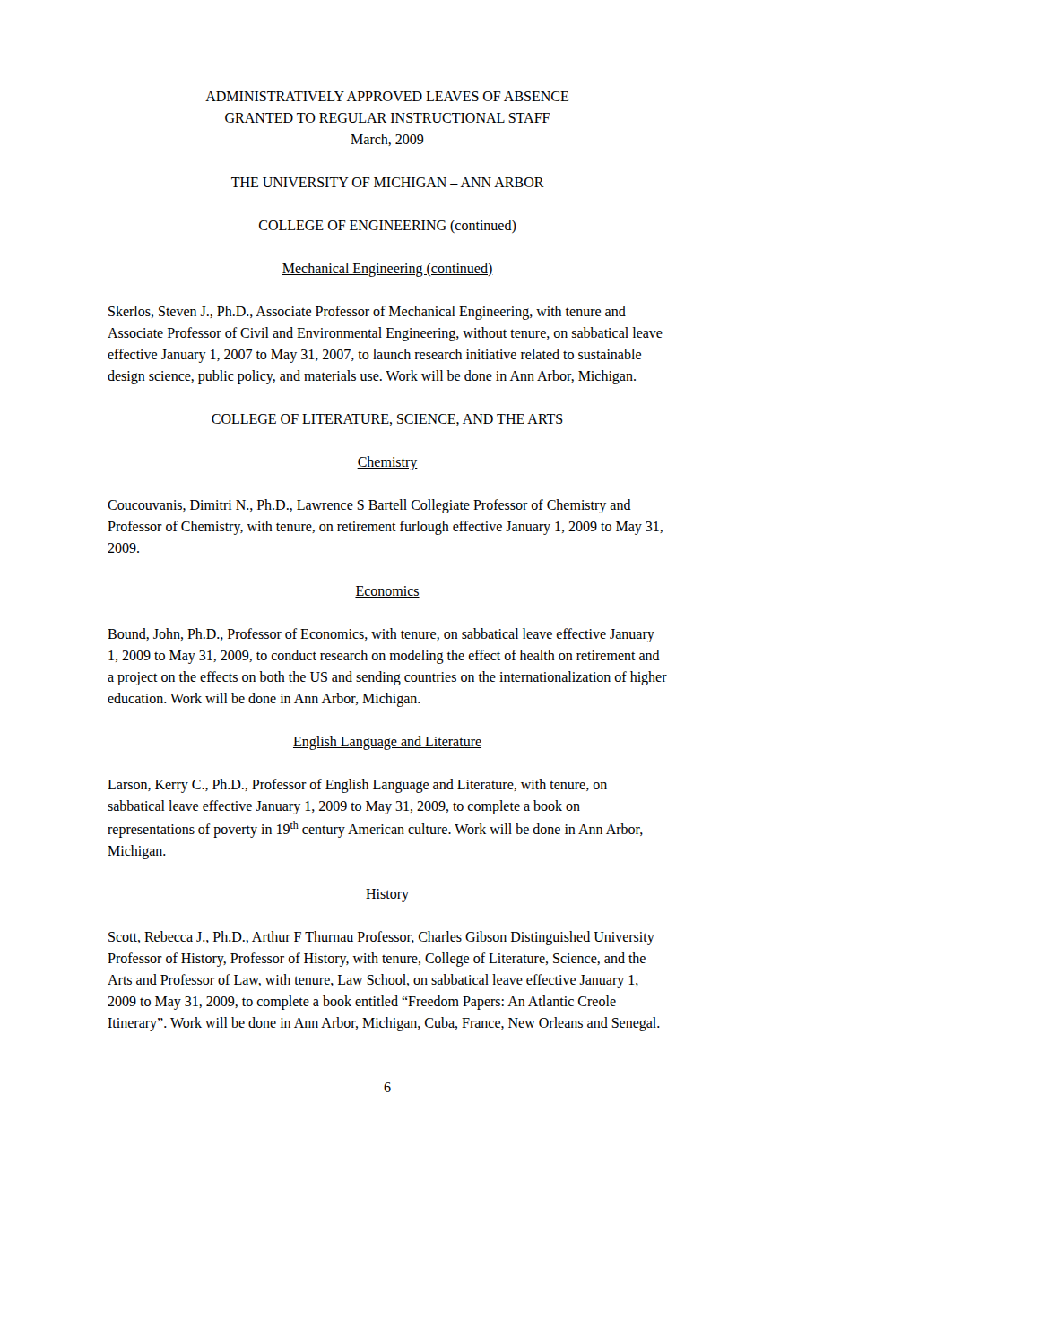ADMINISTRATIVELY APPROVED LEAVES OF ABSENCE
GRANTED TO REGULAR INSTRUCTIONAL STAFF
March, 2009
THE UNIVERSITY OF MICHIGAN – ANN ARBOR
COLLEGE OF ENGINEERING (continued)
Mechanical Engineering (continued)
Skerlos, Steven J., Ph.D., Associate Professor of Mechanical Engineering, with tenure and Associate Professor of Civil and Environmental Engineering, without tenure, on sabbatical leave effective January 1, 2007 to May 31, 2007, to launch research initiative related to sustainable design science, public policy, and materials use. Work will be done in Ann Arbor, Michigan.
COLLEGE OF LITERATURE, SCIENCE, AND THE ARTS
Chemistry
Coucouvanis, Dimitri N., Ph.D., Lawrence S Bartell Collegiate Professor of Chemistry and Professor of Chemistry, with tenure, on retirement furlough effective January 1, 2009 to May 31, 2009.
Economics
Bound, John, Ph.D., Professor of Economics, with tenure, on sabbatical leave effective January 1, 2009 to May 31, 2009, to conduct research on modeling the effect of health on retirement and a project on the effects on both the US and sending countries on the internationalization of higher education. Work will be done in Ann Arbor, Michigan.
English Language and Literature
Larson, Kerry C., Ph.D., Professor of English Language and Literature, with tenure, on sabbatical leave effective January 1, 2009 to May 31, 2009, to complete a book on representations of poverty in 19th century American culture. Work will be done in Ann Arbor, Michigan.
History
Scott, Rebecca J., Ph.D., Arthur F Thurnau Professor, Charles Gibson Distinguished University Professor of History, Professor of History, with tenure, College of Literature, Science, and the Arts and Professor of Law, with tenure, Law School, on sabbatical leave effective January 1, 2009 to May 31, 2009, to complete a book entitled “Freedom Papers: An Atlantic Creole Itinerary”. Work will be done in Ann Arbor, Michigan, Cuba, France, New Orleans and Senegal.
6